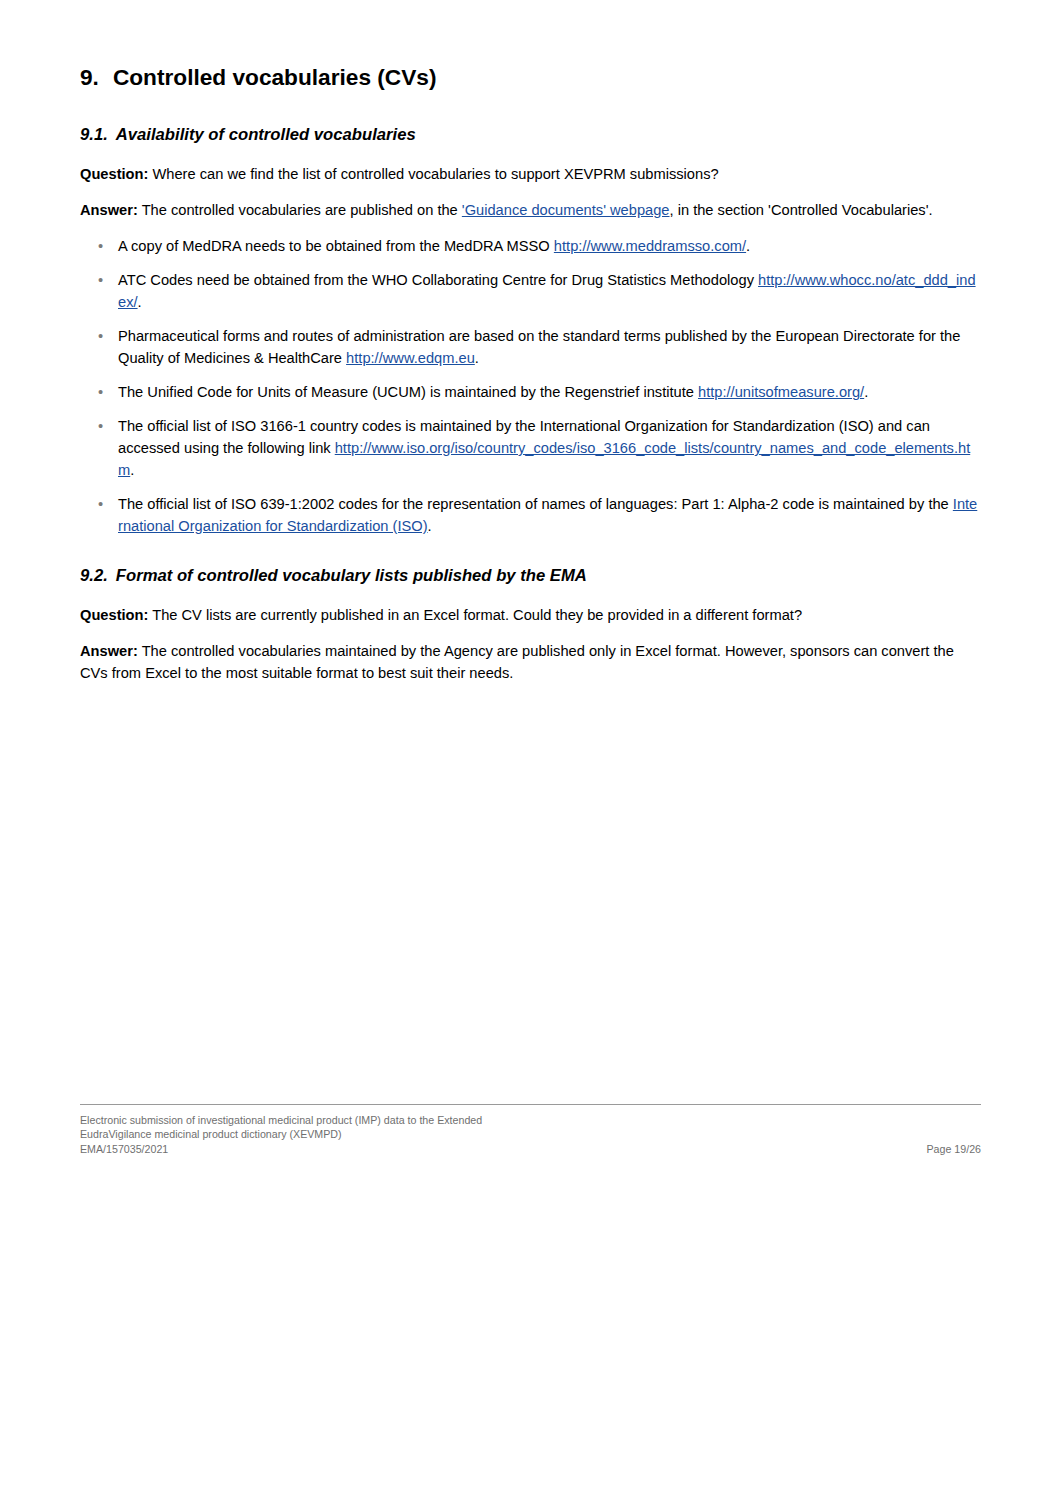9. Controlled vocabularies (CVs)
9.1. Availability of controlled vocabularies
Question: Where can we find the list of controlled vocabularies to support XEVPRM submissions?
Answer: The controlled vocabularies are published on the 'Guidance documents' webpage, in the section 'Controlled Vocabularies'.
A copy of MedDRA needs to be obtained from the MedDRA MSSO http://www.meddramsso.com/.
ATC Codes need be obtained from the WHO Collaborating Centre for Drug Statistics Methodology http://www.whocc.no/atc_ddd_index/.
Pharmaceutical forms and routes of administration are based on the standard terms published by the European Directorate for the Quality of Medicines & HealthCare http://www.edqm.eu.
The Unified Code for Units of Measure (UCUM) is maintained by the Regenstrief institute http://unitsofmeasure.org/.
The official list of ISO 3166-1 country codes is maintained by the International Organization for Standardization (ISO) and can accessed using the following link http://www.iso.org/iso/country_codes/iso_3166_code_lists/country_names_and_code_elements.htm.
The official list of ISO 639-1:2002 codes for the representation of names of languages: Part 1: Alpha-2 code is maintained by the International Organization for Standardization (ISO).
9.2. Format of controlled vocabulary lists published by the EMA
Question: The CV lists are currently published in an Excel format. Could they be provided in a different format?
Answer: The controlled vocabularies maintained by the Agency are published only in Excel format. However, sponsors can convert the CVs from Excel to the most suitable format to best suit their needs.
Electronic submission of investigational medicinal product (IMP) data to the Extended
EudraVigilance medicinal product dictionary (XEVMPD)
EMA/157035/2021 Page 19/26